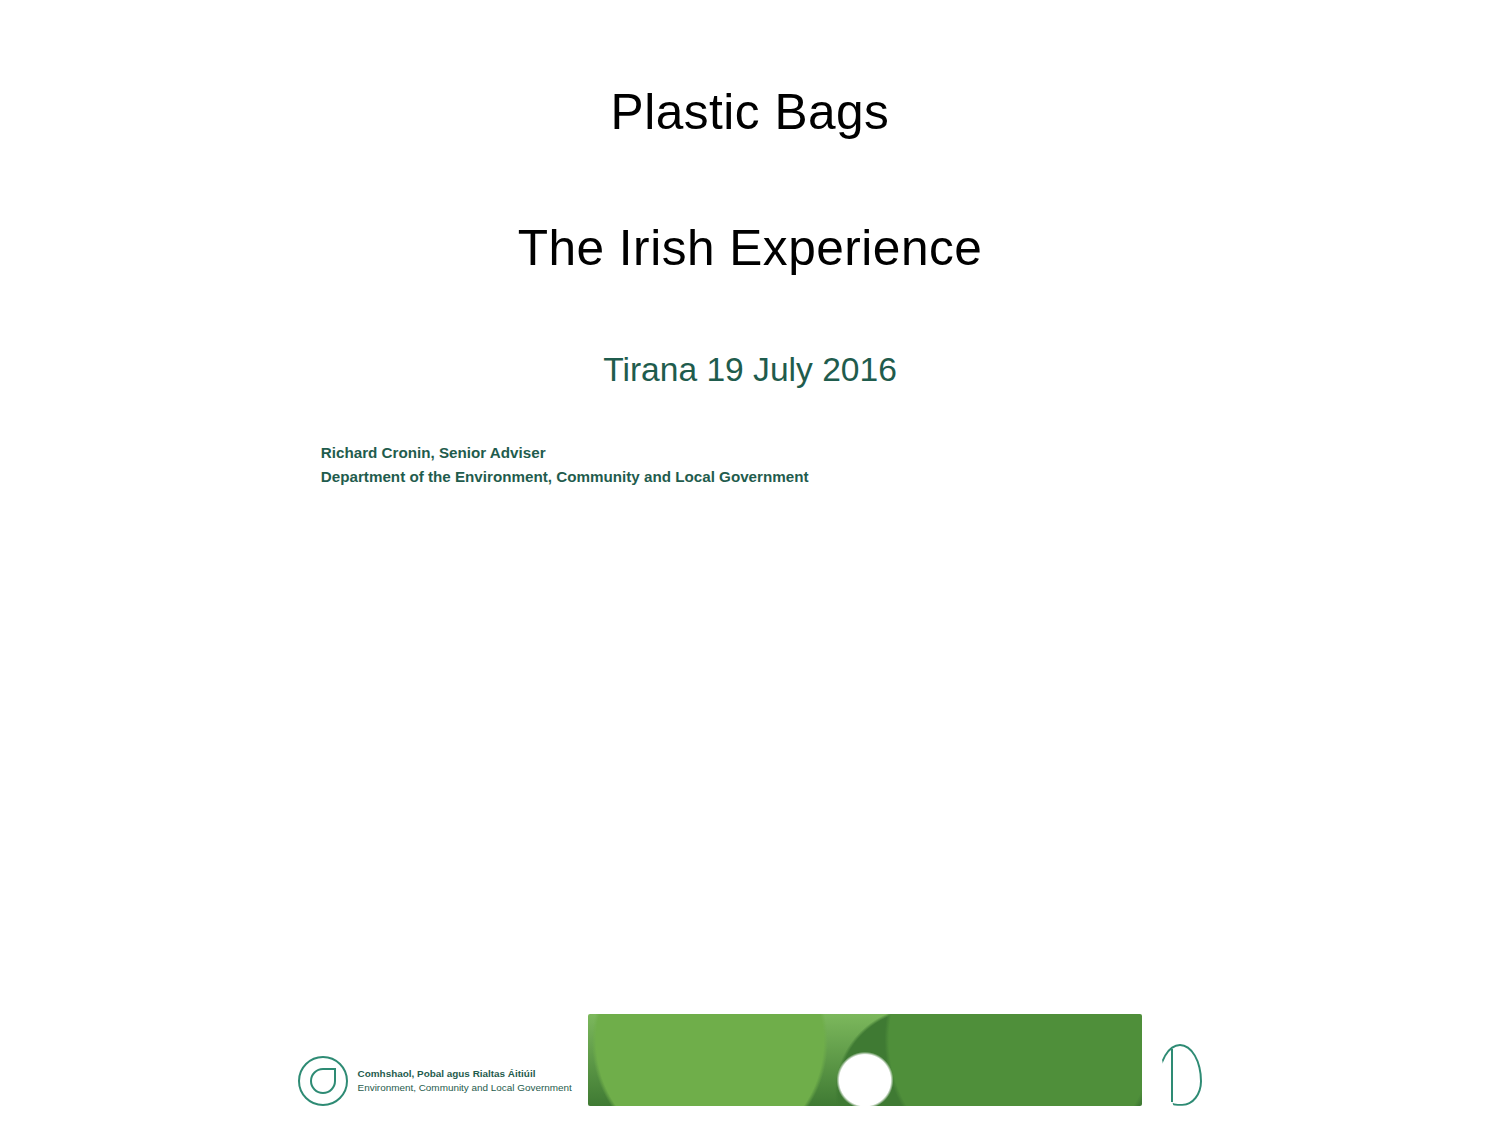Plastic BagsThe Irish Experience
Tirana 19 July 2016
Richard Cronin, Senior Adviser Department of the Environment, Community and Local Government
Comhshaol, Pobal agus Rialtas Áitiúil Environment, Community and Local Government